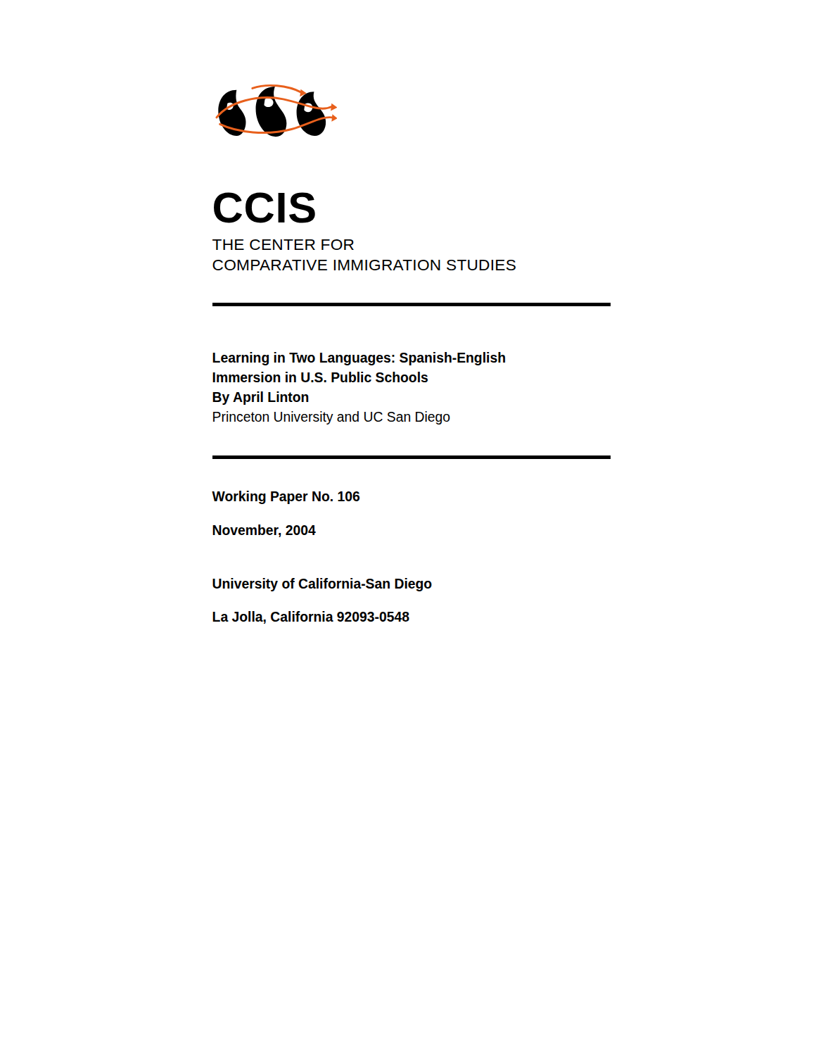CCIS
THE CENTER FOR
COMPARATIVE IMMIGRATION STUDIES
Learning in Two Languages: Spanish-English
Immersion in U.S. Public Schools
By April Linton
Princeton University and UC San Diego
Working Paper No. 106
November, 2004
University of California-San Diego
La Jolla, California 92093-0548